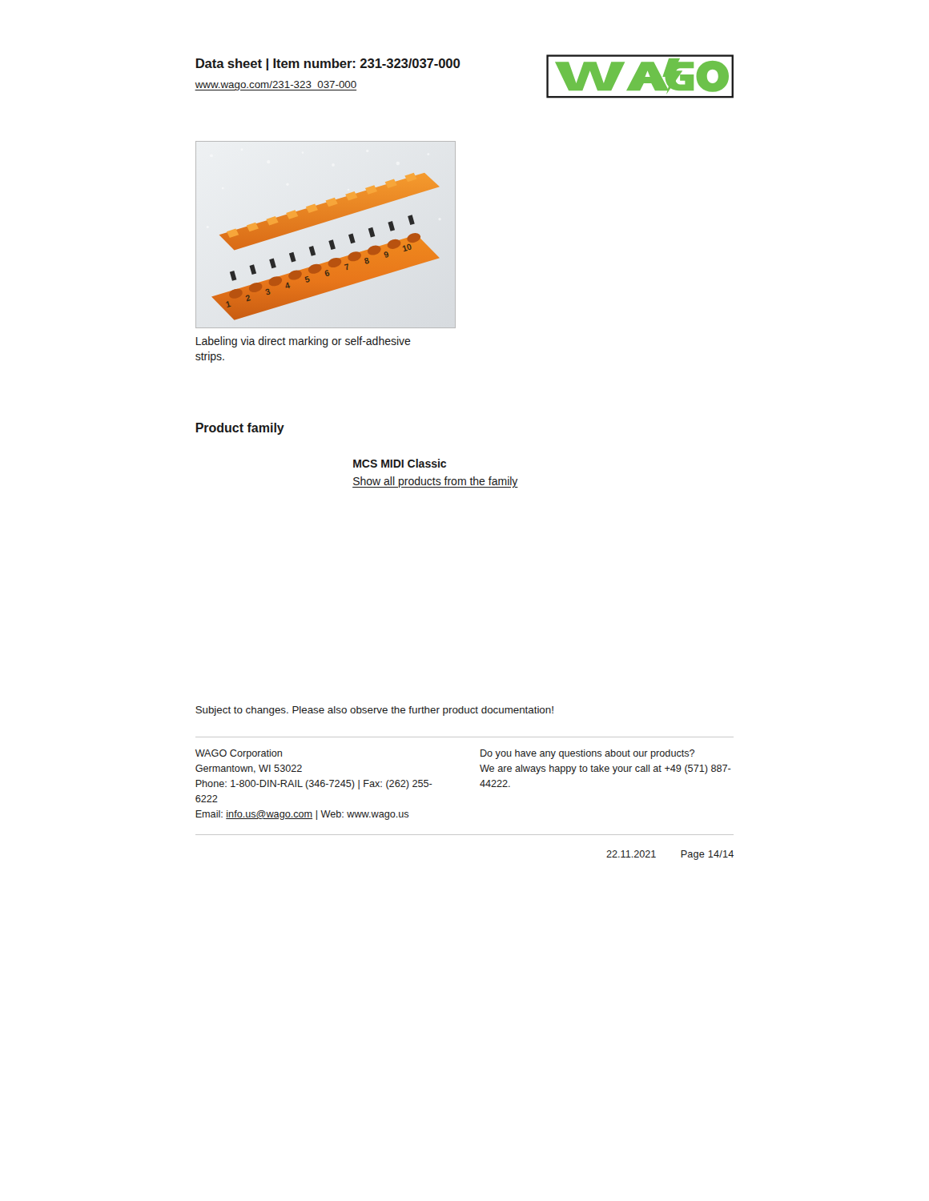Data sheet | Item number: 231-323/037-000
www.wago.com/231-323_037-000
1 2 3 4 5 6 7 8 9 10
Labeling via direct marking or self-adhesive strips.
Product family
MCS MIDI Classic
Show all products from the family
Subject to changes. Please also observe the further product documentation!
WAGO Corporation
Germantown, WI 53022
Phone: 1-800-DIN-RAIL (346-7245) | Fax: (262) 255-6222
Email: info.us@wago.com | Web: www.wago.us
Do you have any questions about our products?
We are always happy to take your call at +49 (571) 887-44222.
22.11.2021 Page 14/14